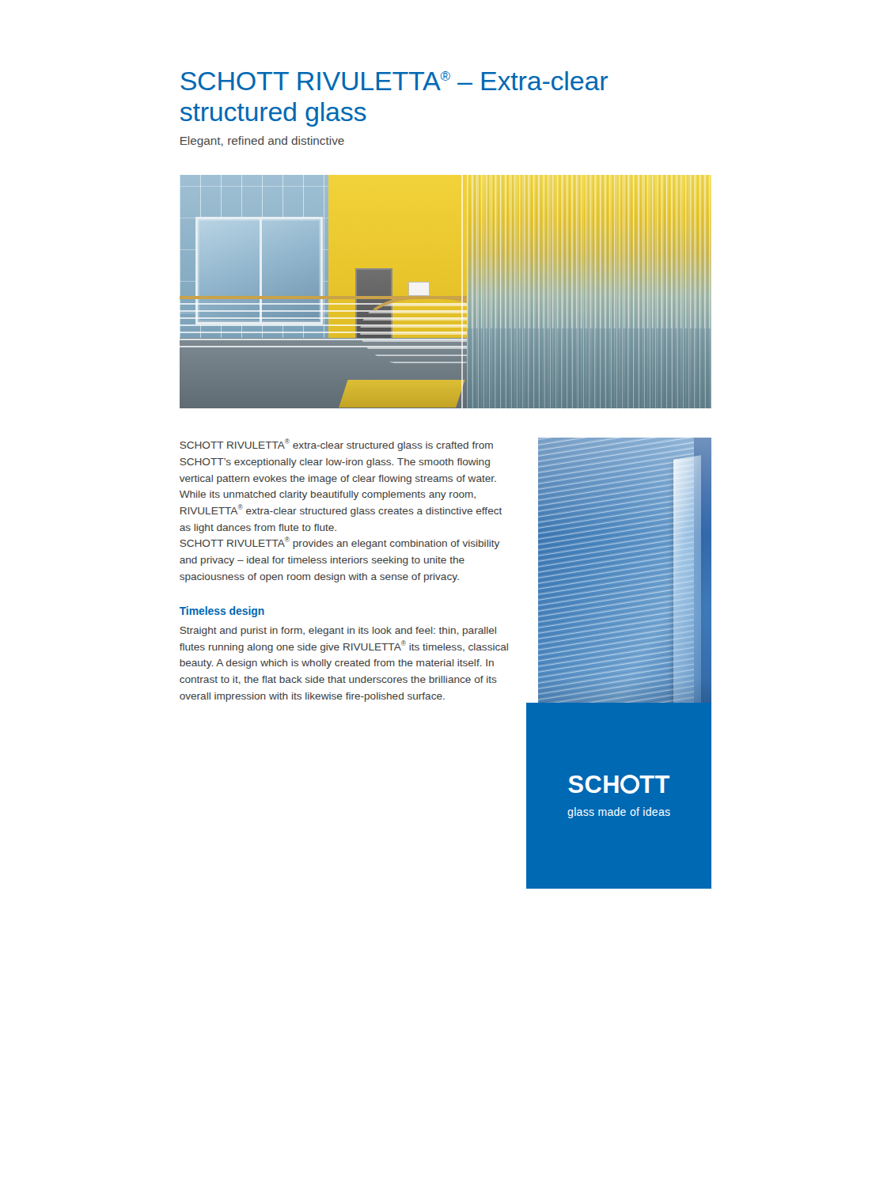SCHOTT RIVULETTA® – Extra-clear structured glass
Elegant, refined and distinctive
SCHOTT RIVULETTA® extra-clear structured glass is crafted from SCHOTT’s exceptionally clear low-iron glass. The smooth flowing vertical pattern evokes the image of clear flowing streams of water. While its unmatched clarity beautifully complements any room, RIVULETTA® extra-clear structured glass creates a distinctive effect as light dances from flute to flute.
SCHOTT RIVULETTA® provides an elegant combination of visibility and privacy – ideal for timeless interiors seeking to unite the spaciousness of open room design with a sense of privacy.
Timeless design
Straight and purist in form, elegant in its look and feel: thin, parallel flutes running along one side give RIVULETTA® its timeless, classical beauty. A design which is wholly created from the material itself. In contrast to it, the flat back side that underscores the brilliance of its overall impression with its likewise fire-polished surface.
The fine structured decorative glass SCHOTT RIVULETTA® opens up new design possibilities.
SCH TT
glass made of ideas